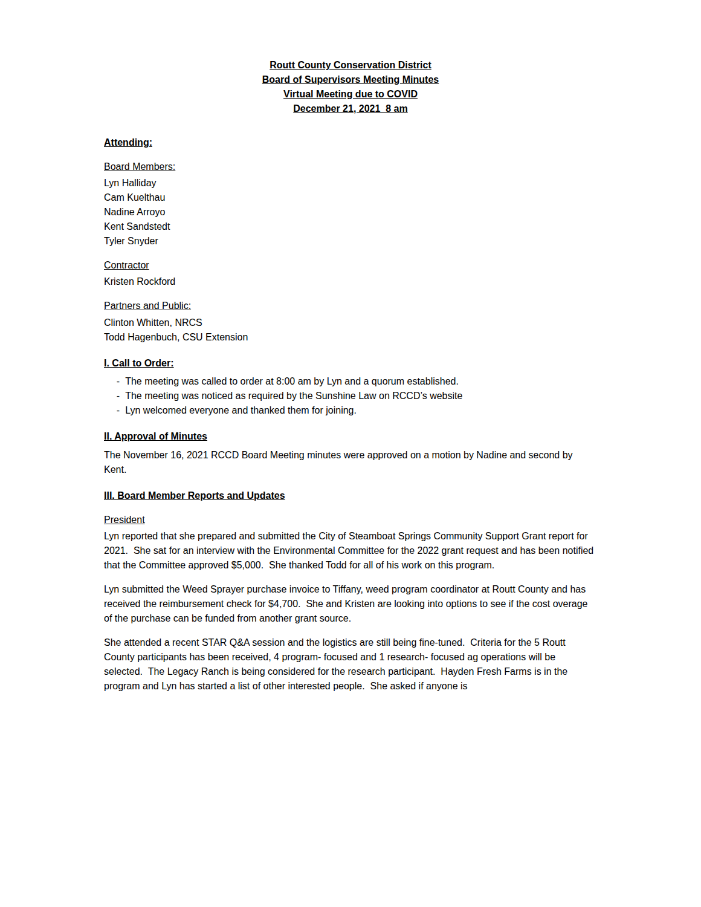Routt County Conservation District
Board of Supervisors Meeting Minutes
Virtual Meeting due to COVID
December 21, 2021 8 am
Attending:
Board Members:
Lyn Halliday
Cam Kuelthau
Nadine Arroyo
Kent Sandstedt
Tyler Snyder
Contractor
Kristen Rockford
Partners and Public:
Clinton Whitten, NRCS
Todd Hagenbuch, CSU Extension
I. Call to Order:
The meeting was called to order at 8:00 am by Lyn and a quorum established.
The meeting was noticed as required by the Sunshine Law on RCCD’s website
Lyn welcomed everyone and thanked them for joining.
II. Approval of Minutes
The November 16, 2021 RCCD Board Meeting minutes were approved on a motion by Nadine and second by Kent.
III. Board Member Reports and Updates
President
Lyn reported that she prepared and submitted the City of Steamboat Springs Community Support Grant report for 2021. She sat for an interview with the Environmental Committee for the 2022 grant request and has been notified that the Committee approved $5,000. She thanked Todd for all of his work on this program.
Lyn submitted the Weed Sprayer purchase invoice to Tiffany, weed program coordinator at Routt County and has received the reimbursement check for $4,700. She and Kristen are looking into options to see if the cost overage of the purchase can be funded from another grant source.
She attended a recent STAR Q&A session and the logistics are still being fine-tuned. Criteria for the 5 Routt County participants has been received, 4 program- focused and 1 research- focused ag operations will be selected. The Legacy Ranch is being considered for the research participant. Hayden Fresh Farms is in the program and Lyn has started a list of other interested people. She asked if anyone is